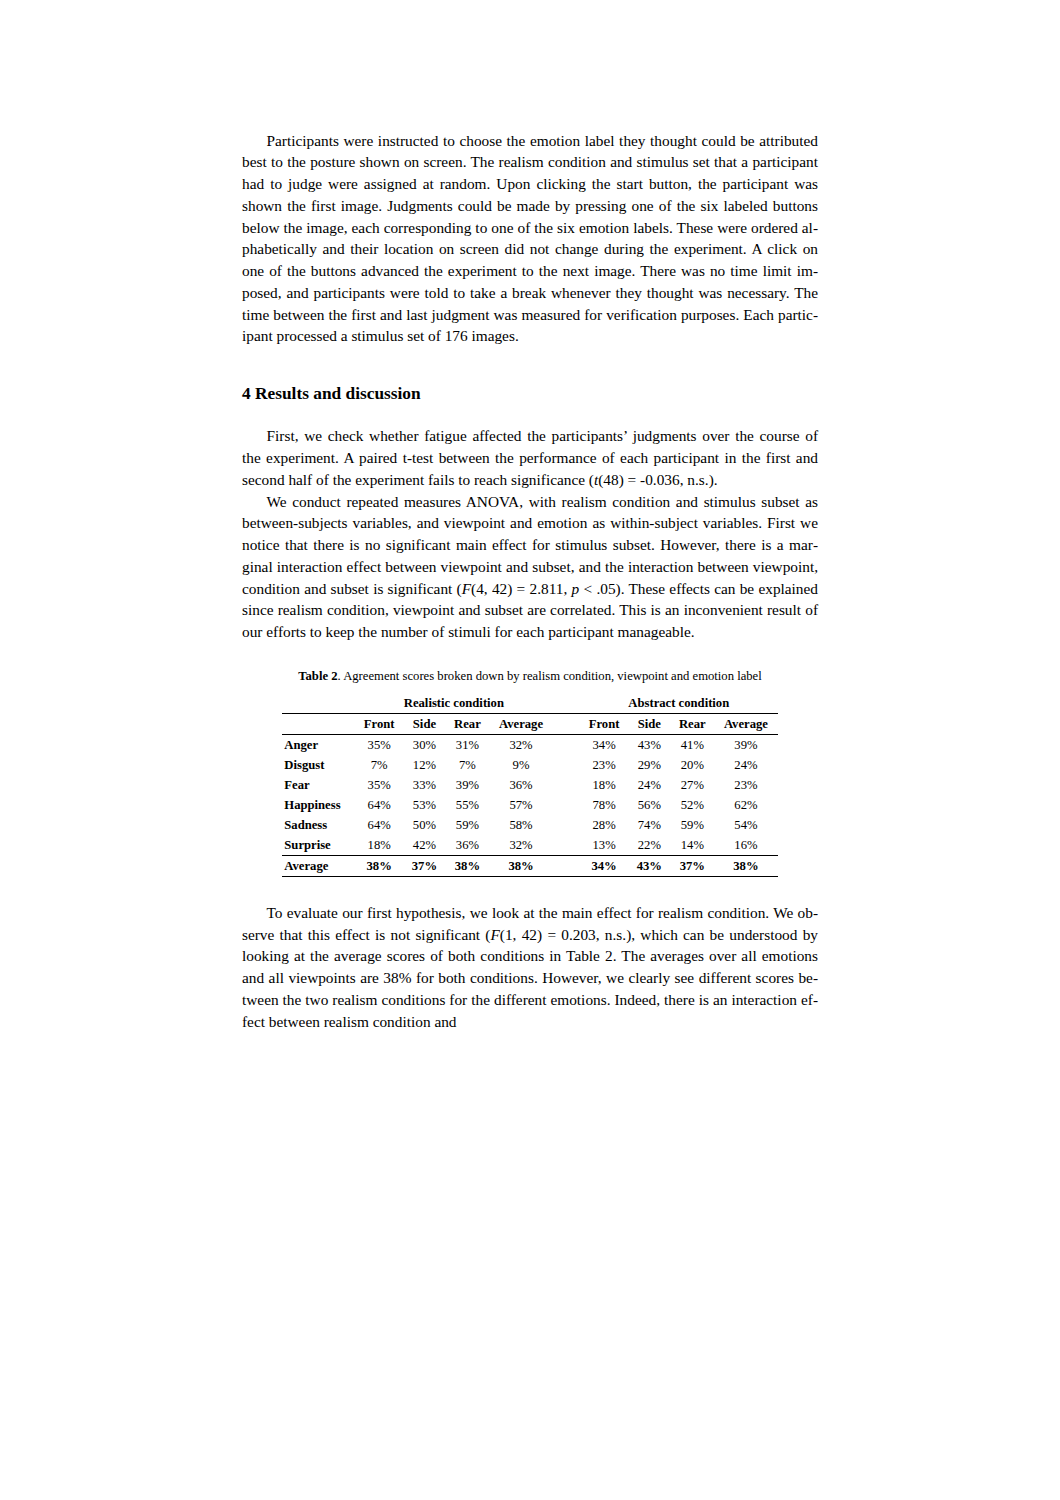Participants were instructed to choose the emotion label they thought could be attributed best to the posture shown on screen. The realism condition and stimulus set that a participant had to judge were assigned at random. Upon clicking the start button, the participant was shown the first image. Judgments could be made by pressing one of the six labeled buttons below the image, each corresponding to one of the six emotion labels. These were ordered alphabetically and their location on screen did not change during the experiment. A click on one of the buttons advanced the experiment to the next image. There was no time limit imposed, and participants were told to take a break whenever they thought was necessary. The time between the first and last judgment was measured for verification purposes. Each participant processed a stimulus set of 176 images.
4 Results and discussion
First, we check whether fatigue affected the participants’ judgments over the course of the experiment. A paired t-test between the performance of each participant in the first and second half of the experiment fails to reach significance (t(48) = -0.036, n.s.).
We conduct repeated measures ANOVA, with realism condition and stimulus subset as between-subjects variables, and viewpoint and emotion as within-subject variables. First we notice that there is no significant main effect for stimulus subset. However, there is a marginal interaction effect between viewpoint and subset, and the interaction between viewpoint, condition and subset is significant (F(4, 42) = 2.811, p < .05). These effects can be explained since realism condition, viewpoint and subset are correlated. This is an inconvenient result of our efforts to keep the number of stimuli for each participant manageable.
Table 2. Agreement scores broken down by realism condition, viewpoint and emotion label
| | Realistic condition | | Abstract condition |
| --- | --- | --- | --- |
| | Front | Side | Rear | Average | | Front | Side | Rear | Average |
| Anger | 35% | 30% | 31% | 32% | | 34% | 43% | 41% | 39% |
| Disgust | 7% | 12% | 7% | 9% | | 23% | 29% | 20% | 24% |
| Fear | 35% | 33% | 39% | 36% | | 18% | 24% | 27% | 23% |
| Happiness | 64% | 53% | 55% | 57% | | 78% | 56% | 52% | 62% |
| Sadness | 64% | 50% | 59% | 58% | | 28% | 74% | 59% | 54% |
| Surprise | 18% | 42% | 36% | 32% | | 13% | 22% | 14% | 16% |
| Average | 38% | 37% | 38% | 38% | | 34% | 43% | 37% | 38% |
To evaluate our first hypothesis, we look at the main effect for realism condition. We observe that this effect is not significant (F(1, 42) = 0.203, n.s.), which can be understood by looking at the average scores of both conditions in Table 2. The averages over all emotions and all viewpoints are 38% for both conditions. However, we clearly see different scores between the two realism conditions for the different emotions. Indeed, there is an interaction effect between realism condition and